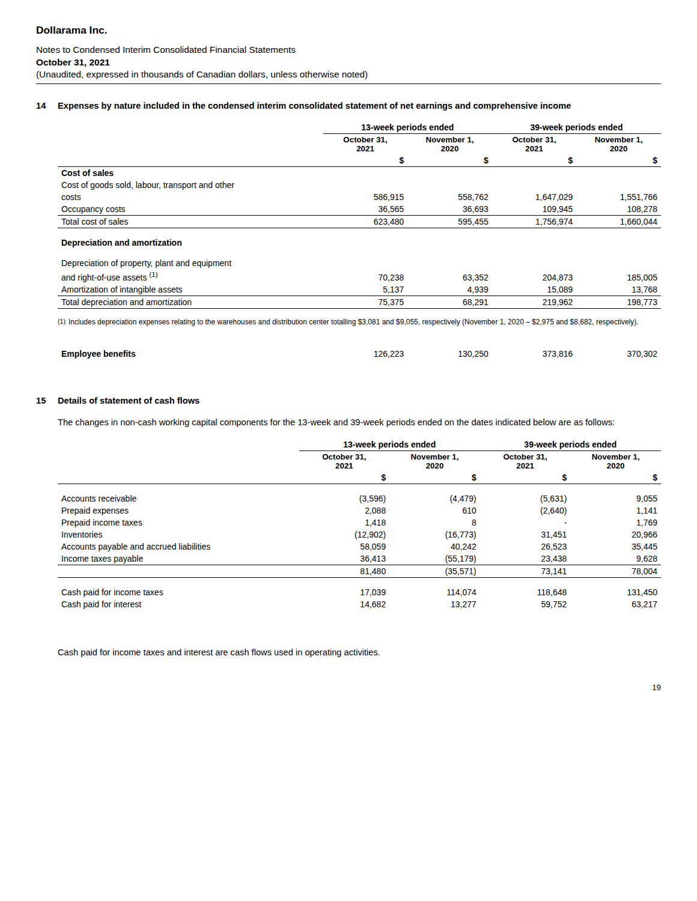Dollarama Inc.
Notes to Condensed Interim Consolidated Financial Statements
October 31, 2021
(Unaudited, expressed in thousands of Canadian dollars, unless otherwise noted)
14
Expenses by nature included in the condensed interim consolidated statement of net earnings and comprehensive income
| | 13-week periods ended | 39-week periods ended |
| | October 31, 2021 | November 1, 2020 | October 31, 2021 | November 1, 2020 |
| | $ | $ | $ | $ |
| Cost of sales | | | | |
| Cost of goods sold, labour, transport and other | | | | |
| costs | 586,915 | 558,762 | 1,647,029 | 1,551,766 |
| Occupancy costs | 36,565 | 36,693 | 109,945 | 108,278 |
| Total cost of sales | 623,480 | 595,455 | 1,756,974 | 1,660,044 |
| Depreciation and amortization | | | | |
| Depreciation of property, plant and equipment | | | | |
| and right-of-use assets (1) | 70,238 | 63,352 | 204,873 | 185,005 |
| Amortization of intangible assets | 5,137 | 4,939 | 15,089 | 13,768 |
| Total depreciation and amortization | 75,375 | 68,291 | 219,962 | 198,773 |
(1) Includes depreciation expenses relating to the warehouses and distribution center totalling $3,081 and $9,055, respectively (November 1, 2020 – $2,975 and $8,682, respectively).
| Employee benefits | 126,223 | 130,250 | 373,816 | 370,302 |
15
Details of statement of cash flows
The changes in non-cash working capital components for the 13-week and 39-week periods ended on the dates indicated below are as follows:
| | 13-week periods ended | 39-week periods ended |
| | October 31, 2021 | November 1, 2020 | October 31, 2021 | November 1, 2020 |
| | $ | $ | $ | $ |
| Accounts receivable | (3,596) | (4,479) | (5,631) | 9,055 |
| Prepaid expenses | 2,088 | 610 | (2,640) | 1,141 |
| Prepaid income taxes | 1,418 | 8 | - | 1,769 |
| Inventories | (12,902) | (16,773) | 31,451 | 20,966 |
| Accounts payable and accrued liabilities | 58,059 | 40,242 | 26,523 | 35,445 |
| Income taxes payable | 36,413 | (55,179) | 23,438 | 9,628 |
| | 81,480 | (35,571) | 73,141 | 78,004 |
| Cash paid for income taxes | 17,039 | 114,074 | 118,648 | 131,450 |
| Cash paid for interest | 14,682 | 13,277 | 59,752 | 63,217 |
Cash paid for income taxes and interest are cash flows used in operating activities.
19